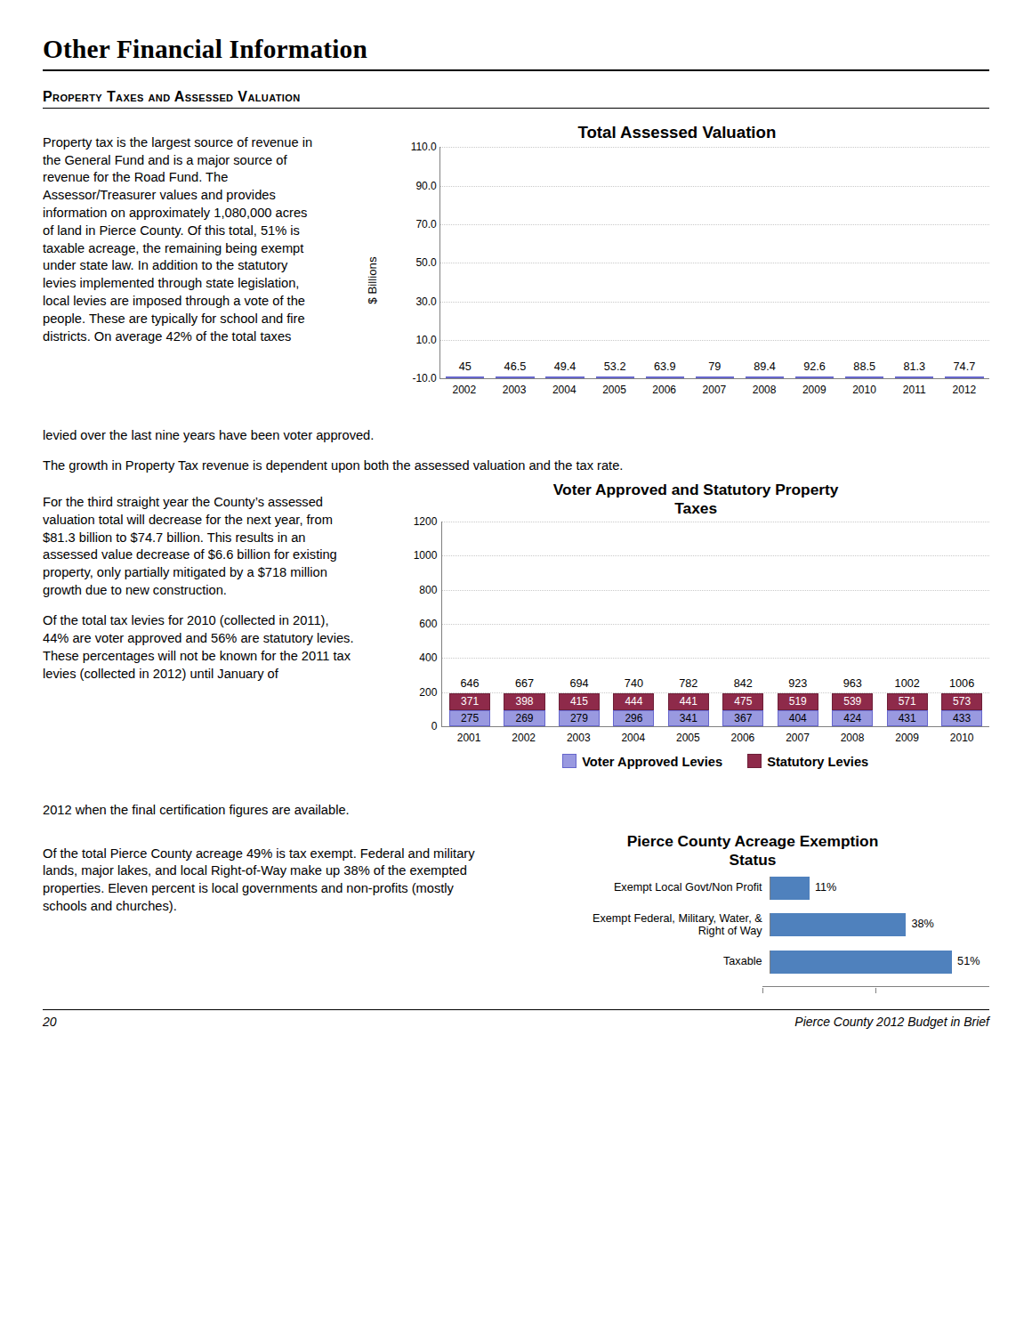Other Financial Information
Property Taxes and Assessed Valuation
Property tax is the largest source of revenue in the General Fund and is a major source of revenue for the Road Fund. The Assessor/Treasurer values and provides information on approximately 1,080,000 acres of land in Pierce County. Of this total, 51% is taxable acreage, the remaining being exempt under state law. In addition to the statutory levies implemented through state legislation, local levies are imposed through a vote of the people. These are typically for school and fire districts. On average 42% of the total taxes
Total Assessed Valuation
$ Billions
110.0
90.0
70.0
50.0
30.0
10.0
-10.0
45
46.5
49.4
53.2
63.9
79
89.4
92.6
88.5
81.3
74.7
20022003200420052006200720082009201020112012
levied over the last nine years have been voter approved.
The growth in Property Tax revenue is dependent upon both the assessed valuation and the tax rate.
For the third straight year the County’s assessed valuation total will decrease for the next year, from $81.3 billion to $74.7 billion. This results in an assessed value decrease of $6.6 billion for existing property, only partially mitigated by a $718 million growth due to new construction.
Of the total tax levies for 2010 (collected in 2011), 44% are voter approved and 56% are statutory levies. These percentages will not be known for the 2011 tax levies (collected in 2012) until January of
Voter Approved and Statutory Property
Taxes
1200
1000
800
600
400
200
0
646
371
275
667
398
269
694
415
279
740
444
296
782
441
341
842
475
367
923
519
404
963
539
424
1002
571
431
1006
573
433
2001200220032004200520062007200820092010
Voter Approved Levies Statutory Levies
2012 when the final certification figures are available.
Of the total Pierce County acreage 49% is tax exempt. Federal and military lands, major lakes, and local Right-of-Way make up 38% of the exempted properties. Eleven percent is local governments and non-profits (mostly schools and churches).
Pierce County Acreage Exemption
Status
Exempt Local Govt/Non Profit
11%
Exempt Federal, Military, Water, &
Right of Way
38%
Taxable
51%
20 Pierce County 2012 Budget in Brief